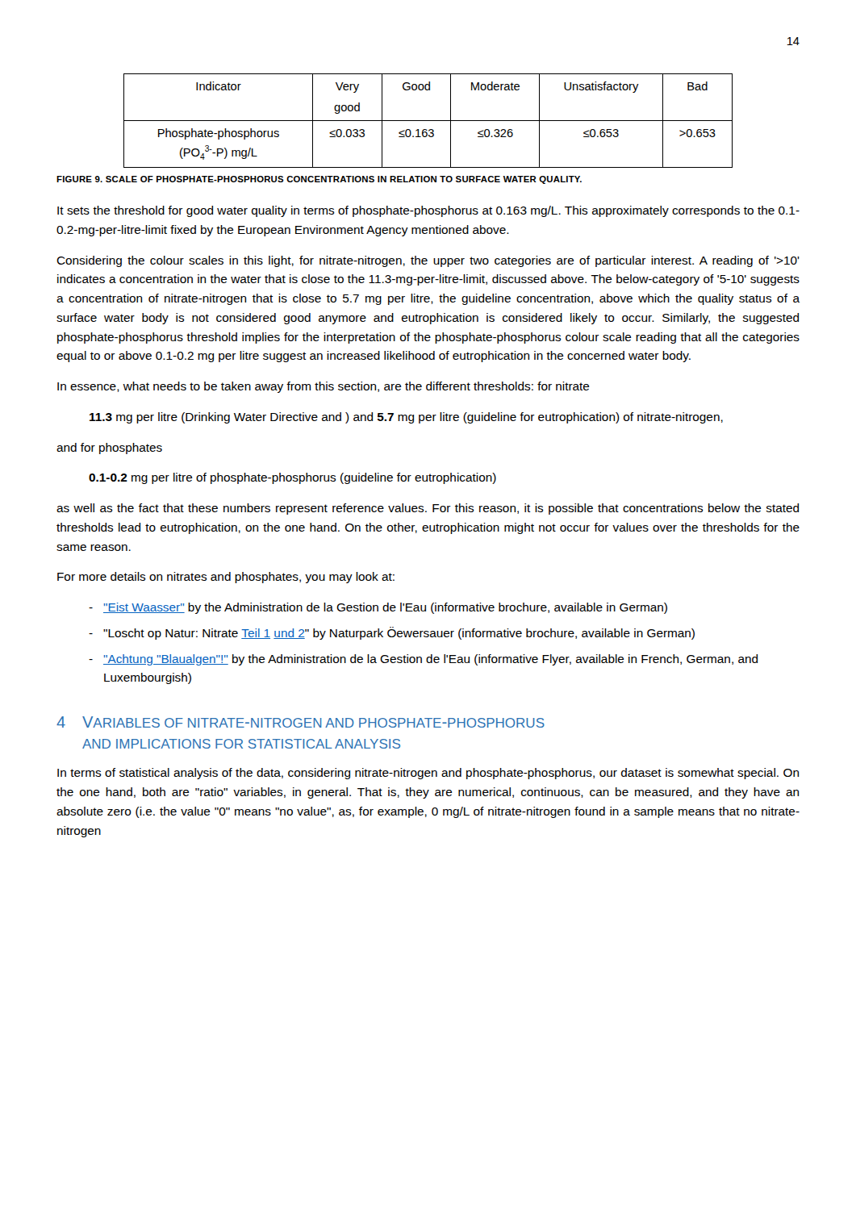14
| Indicator | Very | Good | Moderate | Unsatisfactory | Bad |
| | good | | | | |
| Phosphate-phosphorus (PO 4 3- -P) mg/L | ≤0.033 | ≤0.163 | ≤0.326 | ≤0.653 | >0.653 |
FIGURE 9. SCALE OF PHOSPHATE-PHOSPHORUS CONCENTRATIONS IN RELATION TO SURFACE WATER QUALITY.
It sets the threshold for good water quality in terms of phosphate-phosphorus at 0.163 mg/L. This approximately corresponds to the 0.1-0.2-mg-per-litre-limit fixed by the European Environment Agency mentioned above.
Considering the colour scales in this light, for nitrate-nitrogen, the upper two categories are of particular interest. A reading of '>10' indicates a concentration in the water that is close to the 11.3-mg-per-litre-limit, discussed above. The below-category of '5-10' suggests a concentration of nitrate-nitrogen that is close to 5.7 mg per litre, the guideline concentration, above which the quality status of a surface water body is not considered good anymore and eutrophication is considered likely to occur. Similarly, the suggested phosphate-phosphorus threshold implies for the interpretation of the phosphate-phosphorus colour scale reading that all the categories equal to or above 0.1-0.2 mg per litre suggest an increased likelihood of eutrophication in the concerned water body.
In essence, what needs to be taken away from this section, are the different thresholds: for nitrate
11.3 mg per litre (Drinking Water Directive and ) and 5.7 mg per litre (guideline for eutrophication) of nitrate-nitrogen,
and for phosphates
0.1-0.2 mg per litre of phosphate-phosphorus (guideline for eutrophication)
as well as the fact that these numbers represent reference values. For this reason, it is possible that concentrations below the stated thresholds lead to eutrophication, on the one hand. On the other, eutrophication might not occur for values over the thresholds for the same reason.
For more details on nitrates and phosphates, you may look at:
"Eist Waasser" by the Administration de la Gestion de l'Eau (informative brochure, available in German)
"Loscht op Natur: Nitrate Teil 1 und 2" by Naturpark Öewersauer (informative brochure, available in German)
"Achtung "Blaualgen"!" by the Administration de la Gestion de l'Eau (informative Flyer, available in French, German, and Luxembourgish)
4 VARIABLES OF NITRATE-NITROGEN AND PHOSPHATE-PHOSPHORUS
AND IMPLICATIONS FOR STATISTICAL ANALYSIS
In terms of statistical analysis of the data, considering nitrate-nitrogen and phosphate-phosphorus, our dataset is somewhat special. On the one hand, both are "ratio" variables, in general. That is, they are numerical, continuous, can be measured, and they have an absolute zero (i.e. the value "0" means "no value", as, for example, 0 mg/L of nitrate-nitrogen found in a sample means that no nitrate-nitrogen